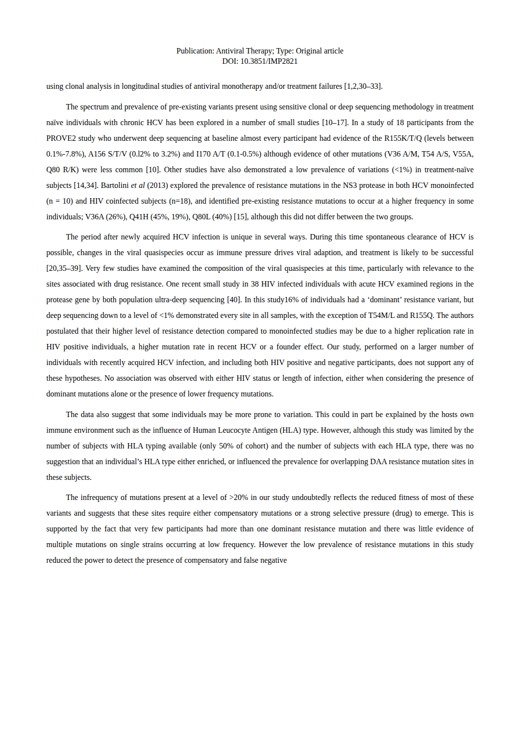Publication: Antiviral Therapy; Type: Original article
DOI: 10.3851/IMP2821
using clonal analysis in longitudinal studies of antiviral monotherapy and/or treatment failures [1,2,30–33].
The spectrum and prevalence of pre-existing variants present using sensitive clonal or deep sequencing methodology in treatment naïve individuals with chronic HCV has been explored in a number of small studies [10–17]. In a study of 18 participants from the PROVE2 study who underwent deep sequencing at baseline almost every participant had evidence of the R155K/T/Q (levels between 0.1%-7.8%), A156 S/T/V (0.l2% to 3.2%) and I170 A/T (0.1-0.5%) although evidence of other mutations (V36 A/M, T54 A/S, V55A, Q80 R/K) were less common [10]. Other studies have also demonstrated a low prevalence of variations (<1%) in treatment-naïve subjects [14,34]. Bartolini et al (2013) explored the prevalence of resistance mutations in the NS3 protease in both HCV monoinfected (n = 10) and HIV coinfected subjects (n=18), and identified pre-existing resistance mutations to occur at a higher frequency in some individuals; V36A (26%), Q41H (45%, 19%), Q80L (40%) [15], although this did not differ between the two groups.
The period after newly acquired HCV infection is unique in several ways. During this time spontaneous clearance of HCV is possible, changes in the viral quasispecies occur as immune pressure drives viral adaption, and treatment is likely to be successful [20,35–39]. Very few studies have examined the composition of the viral quasispecies at this time, particularly with relevance to the sites associated with drug resistance. One recent small study in 38 HIV infected individuals with acute HCV examined regions in the protease gene by both population ultra-deep sequencing [40]. In this study16% of individuals had a ‘dominant’ resistance variant, but deep sequencing down to a level of <1% demonstrated every site in all samples, with the exception of T54M/L and R155Q. The authors postulated that their higher level of resistance detection compared to monoinfected studies may be due to a higher replication rate in HIV positive individuals, a higher mutation rate in recent HCV or a founder effect. Our study, performed on a larger number of individuals with recently acquired HCV infection, and including both HIV positive and negative participants, does not support any of these hypotheses. No association was observed with either HIV status or length of infection, either when considering the presence of dominant mutations alone or the presence of lower frequency mutations.
The data also suggest that some individuals may be more prone to variation. This could in part be explained by the hosts own immune environment such as the influence of Human Leucocyte Antigen (HLA) type. However, although this study was limited by the number of subjects with HLA typing available (only 50% of cohort) and the number of subjects with each HLA type, there was no suggestion that an individual’s HLA type either enriched, or influenced the prevalence for overlapping DAA resistance mutation sites in these subjects.
The infrequency of mutations present at a level of >20% in our study undoubtedly reflects the reduced fitness of most of these variants and suggests that these sites require either compensatory mutations or a strong selective pressure (drug) to emerge. This is supported by the fact that very few participants had more than one dominant resistance mutation and there was little evidence of multiple mutations on single strains occurring at low frequency. However the low prevalence of resistance mutations in this study reduced the power to detect the presence of compensatory and false negative